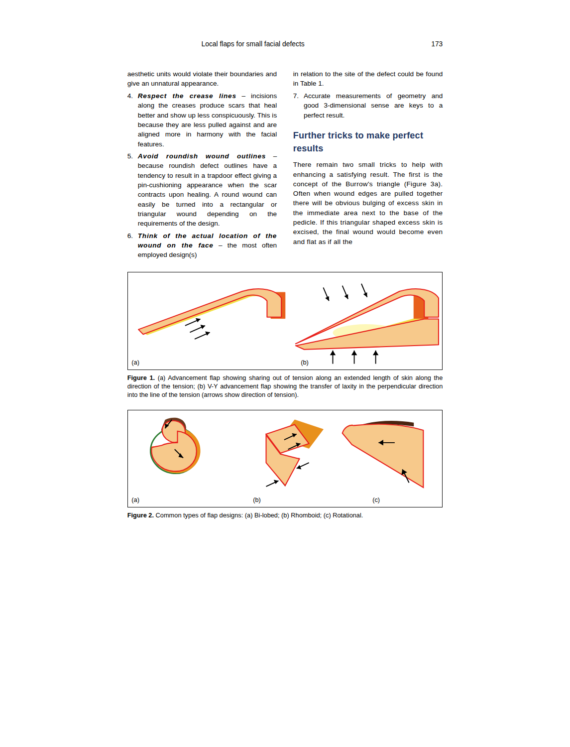Local flaps for small facial defects 173
aesthetic units would violate their boundaries and give an unnatural appearance.
4. Respect the crease lines – incisions along the creases produce scars that heal better and show up less conspicuously. This is because they are less pulled against and are aligned more in harmony with the facial features.
5. Avoid roundish wound outlines – because roundish defect outlines have a tendency to result in a trapdoor effect giving a pin-cushioning appearance when the scar contracts upon healing. A round wound can easily be turned into a rectangular or triangular wound depending on the requirements of the design.
6. Think of the actual location of the wound on the face – the most often employed design(s)
in relation to the site of the defect could be found in Table 1.
7. Accurate measurements of geometry and good 3-dimensional sense are keys to a perfect result.
Further tricks to make perfect results
There remain two small tricks to help with enhancing a satisfying result. The first is the concept of the Burrow's triangle (Figure 3a). Often when wound edges are pulled together there will be obvious bulging of excess skin in the immediate area next to the base of the pedicle. If this triangular shaped excess skin is excised, the final wound would become even and flat as if all the
(a) (b)
Figure 1. (a) Advancement flap showing sharing out of tension along an extended length of skin along the direction of the tension; (b) V-Y advancement flap showing the transfer of laxity in the perpendicular direction into the line of the tension (arrows show direction of tension).
(a) (b) (c)
Figure 2. Common types of flap designs: (a) Bi-lobed; (b) Rhomboid; (c) Rotational.